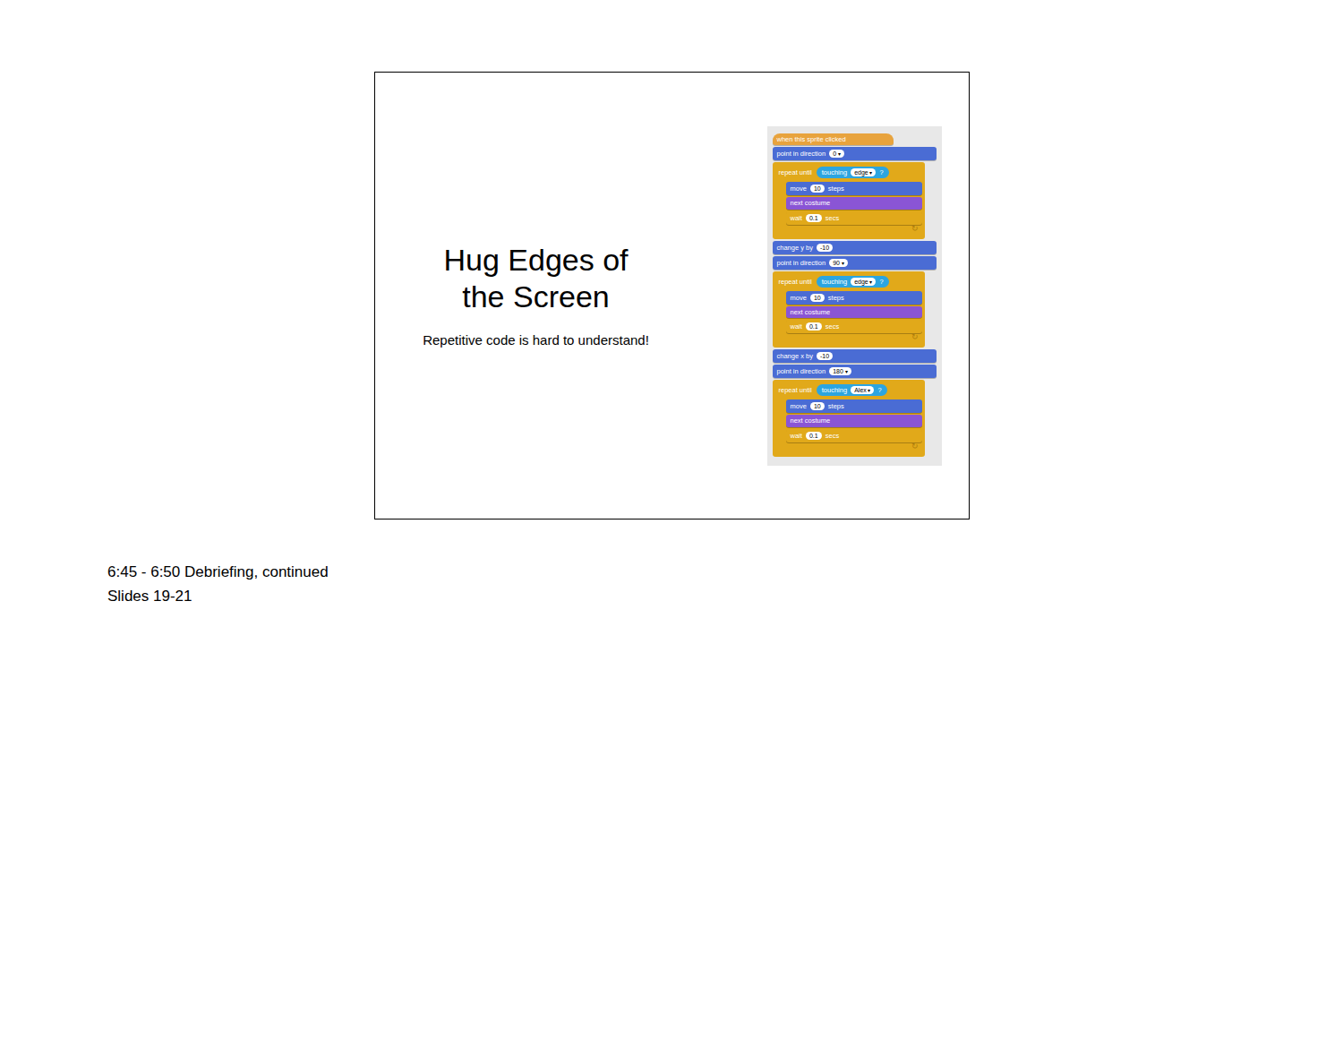Hug Edges of
the Screen
Repetitive code is hard to understand!
when this sprite clicked point in direction 0
repeat until touching edge ?
move 10 steps next costume wait 0.1 secs
change y by -10 point in direction 90
repeat until touching edge ?
move 10 steps next costume wait 0.1 secs
change x by -10 point in direction 180
repeat until touching Alex ?
move 10 steps next costume wait 0.1 secs
6:45 - 6:50 Debriefing, continued
Slides 19-21